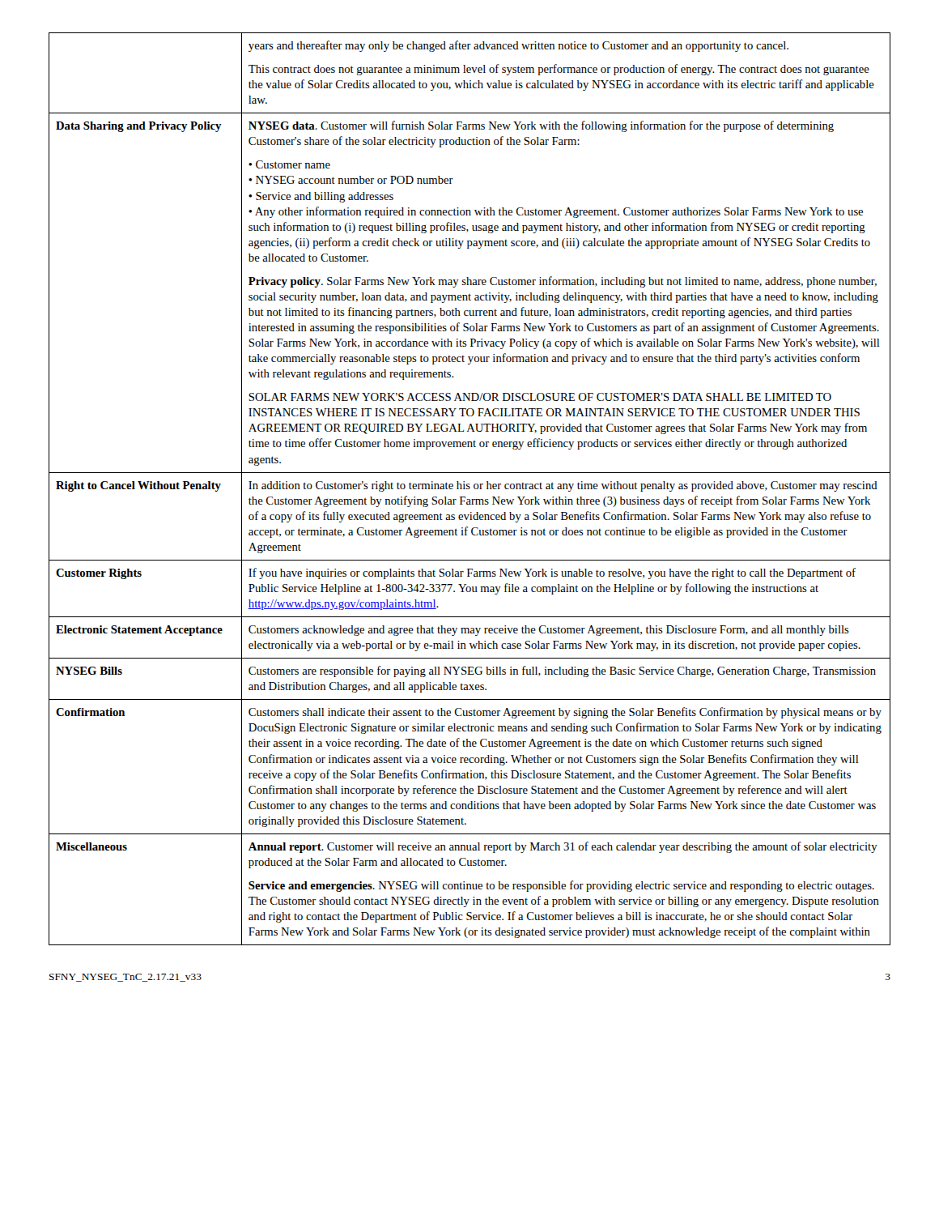| | years and thereafter may only be changed after advanced written notice to Customer and an opportunity to cancel. This contract does not guarantee a minimum level of system performance or production of energy. The contract does not guarantee the value of Solar Credits allocated to you, which value is calculated by NYSEG in accordance with its electric tariff and applicable law. |
| Data Sharing and Privacy Policy | NYSEG data . Customer will furnish Solar Farms New York with the following information for the purpose of determining Customer's share of the solar electricity production of the Solar Farm: • Customer name • NYSEG account number or POD number • Service and billing addresses • Any other information required in connection with the Customer Agreement. Customer authorizes Solar Farms New York to use such information to (i) request billing profiles, usage and payment history, and other information from NYSEG or credit reporting agencies, (ii) perform a credit check or utility payment score, and (iii) calculate the appropriate amount of NYSEG Solar Credits to be allocated to Customer. Privacy policy . Solar Farms New York may share Customer information, including but not limited to name, address, phone number, social security number, loan data, and payment activity, including delinquency, with third parties that have a need to know, including but not limited to its financing partners, both current and future, loan administrators, credit reporting agencies, and third parties interested in assuming the responsibilities of Solar Farms New York to Customers as part of an assignment of Customer Agreements. Solar Farms New York, in accordance with its Privacy Policy (a copy of which is available on Solar Farms New York's website), will take commercially reasonable steps to protect your information and privacy and to ensure that the third party's activities conform with relevant regulations and requirements. SOLAR FARMS NEW YORK'S ACCESS AND/OR DISCLOSURE OF CUSTOMER'S DATA SHALL BE LIMITED TO INSTANCES WHERE IT IS NECESSARY TO FACILITATE OR MAINTAIN SERVICE TO THE CUSTOMER UNDER THIS AGREEMENT OR REQUIRED BY LEGAL AUTHORITY, provided that Customer agrees that Solar Farms New York may from time to time offer Customer home improvement or energy efficiency products or services either directly or through authorized agents. |
| Right to Cancel Without Penalty | In addition to Customer's right to terminate his or her contract at any time without penalty as provided above, Customer may rescind the Customer Agreement by notifying Solar Farms New York within three (3) business days of receipt from Solar Farms New York of a copy of its fully executed agreement as evidenced by a Solar Benefits Confirmation. Solar Farms New York may also refuse to accept, or terminate, a Customer Agreement if Customer is not or does not continue to be eligible as provided in the Customer Agreement |
| Customer Rights | If you have inquiries or complaints that Solar Farms New York is unable to resolve, you have the right to call the Department of Public Service Helpline at 1-800-342-3377. You may file a complaint on the Helpline or by following the instructions at http://www.dps.ny.gov/complaints.html . |
| Electronic Statement Acceptance | Customers acknowledge and agree that they may receive the Customer Agreement, this Disclosure Form, and all monthly bills electronically via a web-portal or by e-mail in which case Solar Farms New York may, in its discretion, not provide paper copies. |
| NYSEG Bills | Customers are responsible for paying all NYSEG bills in full, including the Basic Service Charge, Generation Charge, Transmission and Distribution Charges, and all applicable taxes. |
| Confirmation | Customers shall indicate their assent to the Customer Agreement by signing the Solar Benefits Confirmation by physical means or by DocuSign Electronic Signature or similar electronic means and sending such Confirmation to Solar Farms New York or by indicating their assent in a voice recording. The date of the Customer Agreement is the date on which Customer returns such signed Confirmation or indicates assent via a voice recording. Whether or not Customers sign the Solar Benefits Confirmation they will receive a copy of the Solar Benefits Confirmation, this Disclosure Statement, and the Customer Agreement. The Solar Benefits Confirmation shall incorporate by reference the Disclosure Statement and the Customer Agreement by reference and will alert Customer to any changes to the terms and conditions that have been adopted by Solar Farms New York since the date Customer was originally provided this Disclosure Statement. |
| Miscellaneous | Annual report . Customer will receive an annual report by March 31 of each calendar year describing the amount of solar electricity produced at the Solar Farm and allocated to Customer. Service and emergencies . NYSEG will continue to be responsible for providing electric service and responding to electric outages. The Customer should contact NYSEG directly in the event of a problem with service or billing or any emergency. Dispute resolution and right to contact the Department of Public Service. If a Customer believes a bill is inaccurate, he or she should contact Solar Farms New York and Solar Farms New York (or its designated service provider) must acknowledge receipt of the complaint within |
SFNY_NYSEG_TnC_2.17.21_v33 3